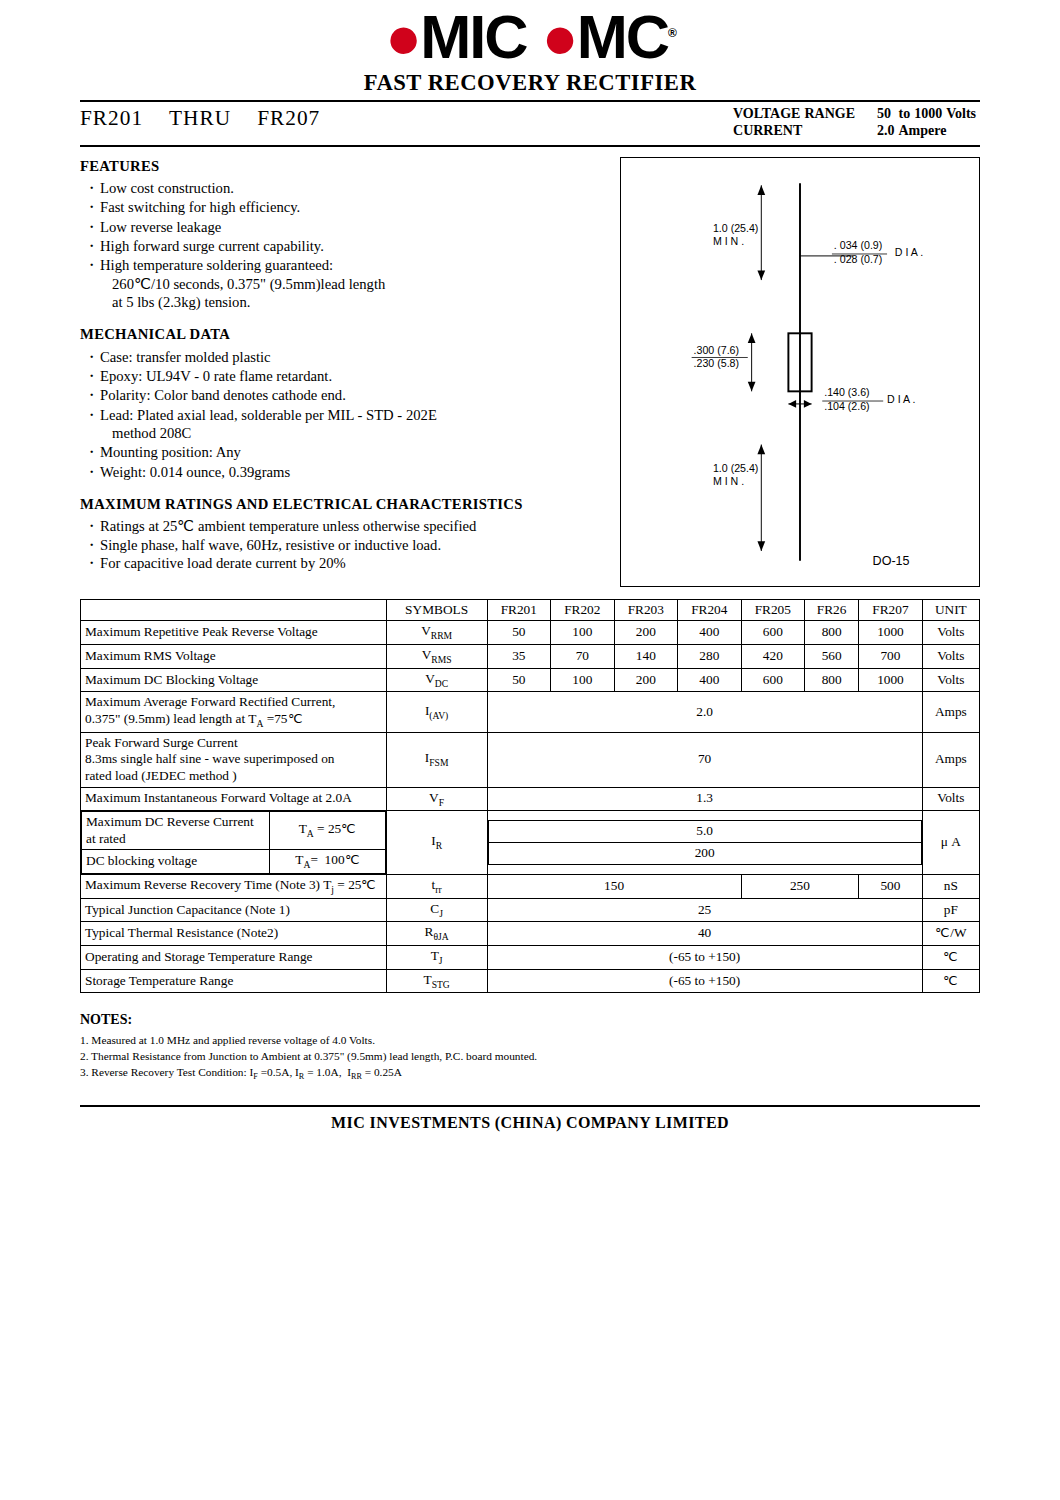●MIC ●MC®
FAST RECOVERY RECTIFIER
FR201 THRU FR207
| VOLTAGE | RANGE | 50 | to | 1000 | Volts |
| CURRENT | 2.0 | Ampere |
FEATURES
Low cost construction.
Fast switching for high efficiency.
Low reverse leakage
High forward surge current capability.
High temperature soldering guaranteed: 260℃/10 seconds, 0.375" (9.5mm)lead length at 5 lbs (2.3kg) tension.
MECHANICAL DATA
Case: transfer molded plastic
Epoxy: UL94V - 0 rate flame retardant.
Polarity: Color band denotes cathode end.
Lead: Plated axial lead, solderable per MIL - STD - 202E method 208C
Mounting position: Any
Weight: 0.014 ounce, 0.39grams
MAXIMUM RATINGS AND ELECTRICAL CHARACTERISTICS
Ratings at 25℃ ambient temperature unless otherwise specified
Single phase, half wave, 60Hz, resistive or inductive load.
For capacitive load derate current by 20%
1.0 (25.4) M I N . . 034 (0.9) . 028 (0.7) D I A . .300 (7.6) .230 (5.8) .140 (3.6) .104 (2.6) D I A . 1.0 (25.4) M I N . DO-15
| | SYMBOLS | FR201 | FR202 | FR203 | FR204 | FR205 | FR26 | FR207 | UNIT |
| --- | --- | --- | --- | --- | --- | --- | --- | --- | --- |
| Maximum Repetitive Peak Reverse Voltage | V RRM | 50 | 100 | 200 | 400 | 600 | 800 | 1000 | Volts |
| Maximum RMS Voltage | V RMS | 35 | 70 | 140 | 280 | 420 | 560 | 700 | Volts |
| Maximum DC Blocking Voltage | V DC | 50 | 100 | 200 | 400 | 600 | 800 | 1000 | Volts |
| Maximum Average Forward Rectified Current, 0.375" (9.5mm) lead length at T A =75℃ | I (AV) | 2.0 | Amps |
| Peak Forward Surge Current 8.3ms single half sine - wave superimposed on rated load (JEDEC method ) | I FSM | 70 | Amps |
| Maximum Instantaneous Forward Voltage at 2.0A | V F | 1.3 | Volts |
| / Maximum DC Reverse Current at rated / T A = 25℃ / / DC blocking voltage / T A = 100℃ / | I R | / 5.0 / / 200 / | μ A |
| Maximum Reverse Recovery Time (Note 3) T j = 25℃ | t rr | 150 | 250 | 500 | nS |
| Typical Junction Capacitance (Note 1) | C J | 25 | pF |
| Typical Thermal Resistance (Note2) | R θJA | 40 | ℃/W |
| Operating and Storage Temperature Range | T J | (-65 to +150) | ℃ |
| Storage Temperature Range | T STG | (-65 to +150) | ℃ |
NOTES:
1. Measured at 1.0 MHz and applied reverse voltage of 4.0 Volts.
2. Thermal Resistance from Junction to Ambient at 0.375" (9.5mm) lead length, P.C. board mounted.
3. Reverse Recovery Test Condition: IF =0.5A, IR = 1.0A, IRR = 0.25A
MIC INVESTMENTS (CHINA) COMPANY LIMITED